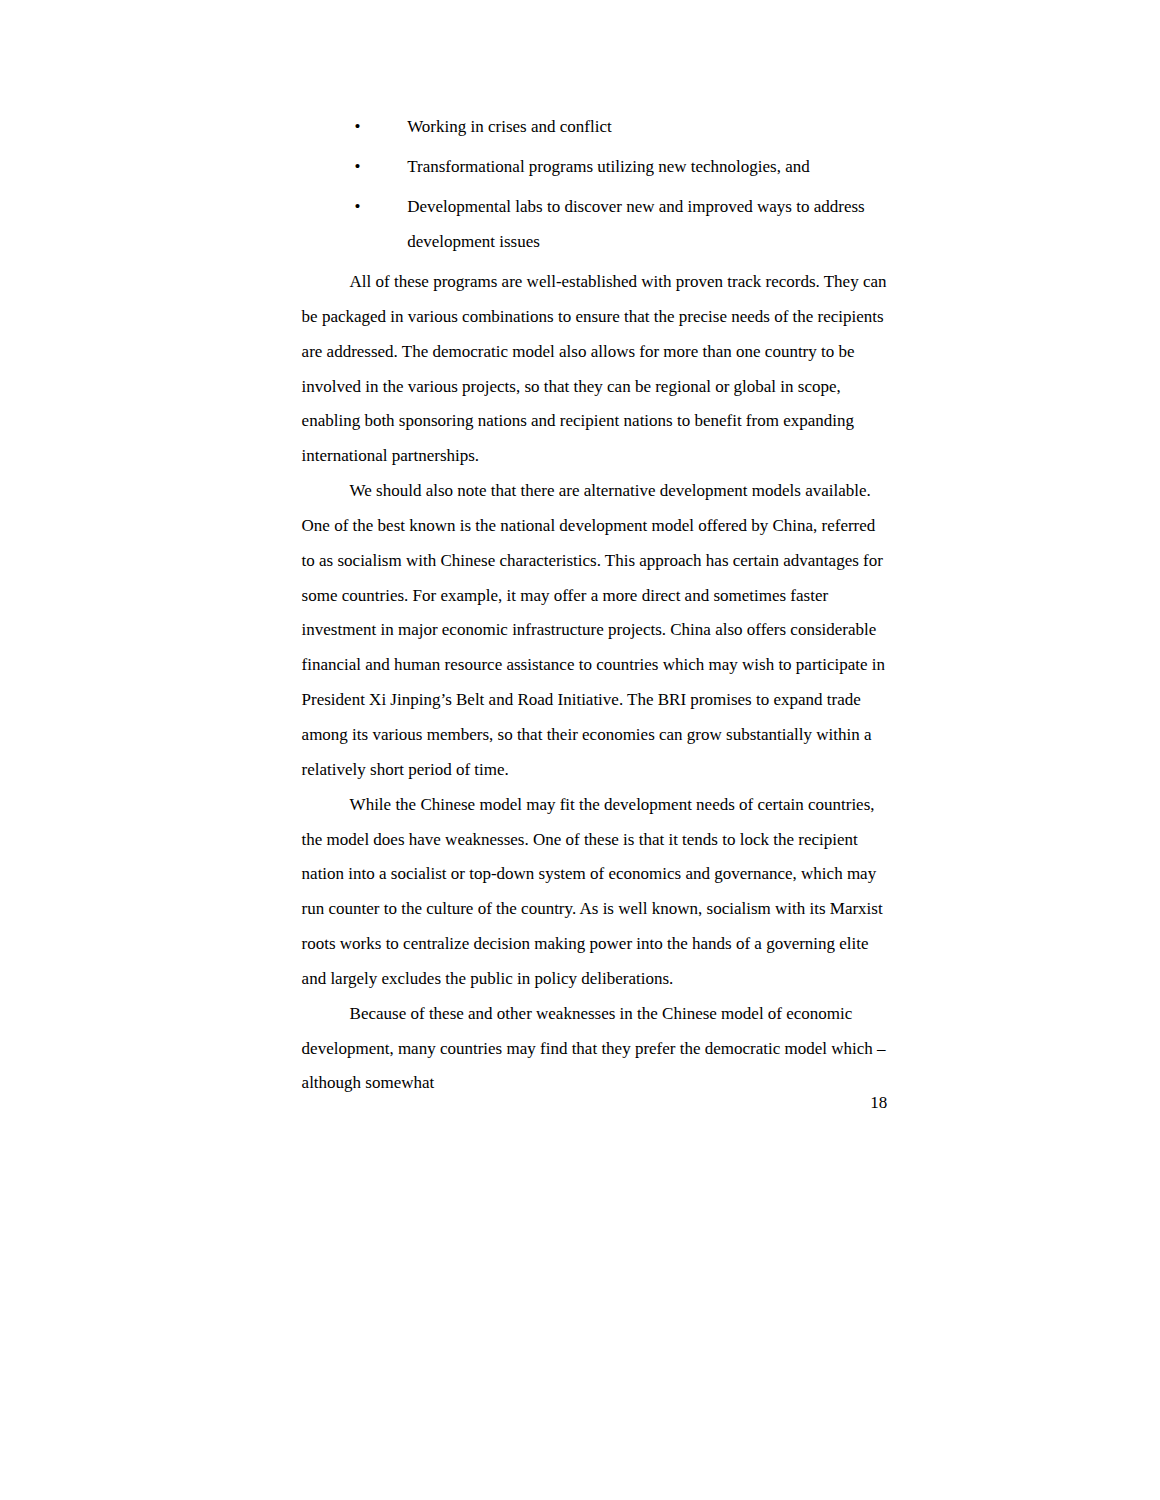Working in crises and conflict
Transformational programs utilizing new technologies, and
Developmental labs to discover new and improved ways to address development issues
All of these programs are well-established with proven track records. They can be packaged in various combinations to ensure that the precise needs of the recipients are addressed. The democratic model also allows for more than one country to be involved in the various projects, so that they can be regional or global in scope, enabling both sponsoring nations and recipient nations to benefit from expanding international partnerships.
We should also note that there are alternative development models available. One of the best known is the national development model offered by China, referred to as socialism with Chinese characteristics. This approach has certain advantages for some countries. For example, it may offer a more direct and sometimes faster investment in major economic infrastructure projects. China also offers considerable financial and human resource assistance to countries which may wish to participate in President Xi Jinping’s Belt and Road Initiative. The BRI promises to expand trade among its various members, so that their economies can grow substantially within a relatively short period of time.
While the Chinese model may fit the development needs of certain countries, the model does have weaknesses. One of these is that it tends to lock the recipient nation into a socialist or top-down system of economics and governance, which may run counter to the culture of the country. As is well known, socialism with its Marxist roots works to centralize decision making power into the hands of a governing elite and largely excludes the public in policy deliberations.
Because of these and other weaknesses in the Chinese model of economic development, many countries may find that they prefer the democratic model which – although somewhat
18